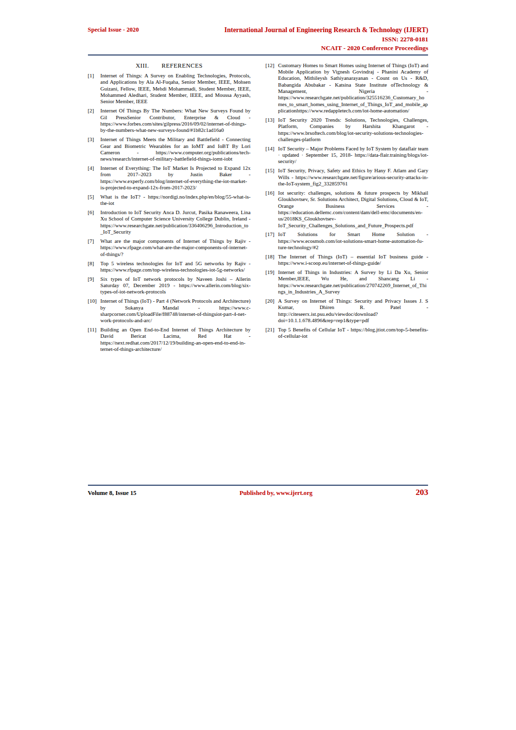Special Issue - 2020
International Journal of Engineering Research & Technology (IJERT)
ISSN: 2278-0181
NCAIT - 2020 Conference Proceedings
XIII. REFERENCES
Internet of Things: A Survey on Enabling Technologies, Protocols, and Applications by Ala Al-Fuqaha, Senior Member, IEEE, Mohsen Guizani, Fellow, IEEE, Mehdi Mohammadi, Student Member, IEEE, Mohammed Aledhari, Student Member, IEEE, and Moussa Ayyash, Senior Member, IEEE
Internet Of Things By The Numbers: What New Surveys Found by Gil PressSenior Contributor, Enterprise & Cloud - https://www.forbes.com/sites/gilpress/2016/09/02/internet-of-things-by-the-numbers-what-new-surveys-found/#1b82c1ad16a0
Internet of Things Meets the Military and Battlefield - Connecting Gear and Biometric Wearables for an IoMT and IoBT By Lori Cameron - https://www.computer.org/publications/tech-news/research/internet-of-military-battlefield-things-iomt-iobt
Internet of Everything: The IoT Market Is Projected to Expand 12x from 2017–2023 by Justin Baker - https://www.experfy.com/blog/internet-of-everything-the-iot-market-is-projected-to-expand-12x-from-2017-2023/
What is the IoT? - https://nordigi.no/index.php/en/blog/55-what-is-the-iot
Introduction to IoT Security Anca D. Jurcut, Pasika Ranaweera, Lina Xu School of Computer Science University College Dublin, Ireland - https://www.researchgate.net/publication/336406296_Introduction_to_IoT_Security
What are the major components of Internet of Things by Rajiv - https://www.rfpage.com/what-are-the-major-components-of-internet-of-things/?
Top 5 wireless technologies for IoT and 5G networks by Rajiv - https://www.rfpage.com/top-wireless-technologies-iot-5g-networks/
Six types of IoT network protocols by Naveen Joshi – Allerin Saturday 07, December 2019 - https://www.allerin.com/blog/six-types-of-iot-network-protocols
Internet of Things (IoT) - Part 4 (Network Protocols and Architecture) by Sukanya Mandal - https://www.c-sharpcorner.com/UploadFile/f88748/internet-of-thingsiot-part-4-network-protocols-and-arc/
Building an Open End-to-End Internet of Things Architecture by David Bericat Lacima, Red Hat - https://next.redhat.com/2017/12/19/building-an-open-end-to-end-internet-of-things-architecture/
Customary Homes to Smart Homes using Internet of Things (IoT) and Mobile Application by Vignesh Govindraj - Phanini Academy of Education, Mithileysh Sathiyanarayanan - Count on Us - R&D, Babangida Abubakar - Katsina State Institute ofTechnology & Management, Nigeria - https://www.researchgate.net/publication/325516236_Customary_homes_to_smart_homes_using_Internet_of_Things_IoT_and_mobile_applicationhttps://www.redappletech.com/iot-home-automation/
IoT Security 2020 Trends: Solutions, Technologies, Challenges, Platform, Companies by Harshita Khangarot - https://www.brsoftech.com/blog/iot-security-solutions-technologies-challenges-platform
IoT Security – Major Problems Faced by IoT System by dataflair team · updated · September 15, 2018- https://data-flair.training/blogs/iot-security/
IoT Security, Privacy, Safety and Ethics by Hany F. Atlam and Gary Wills - https://www.researchgate.net/figure/arious-security-attacks-in-the-IoT-system_fig2_332859761
Iot security: challenges, solutions & future prospects by Mikhail Gloukhovtsev, Sr. Solutions Architect, Digital Solutions, Cloud & IoT, Orange Business Services - https://education.dellemc.com/content/dam/dell-emc/documents/en-us/2018KS_Gloukhovtsev-IoT_Security_Challenges_Solutions_and_Future_Prospects.pdf
IoT Solutions for Smart Home Solution - https://www.ecosmob.com/iot-solutions-smart-home-automation-future-technology/#2
The Internet of Things (IoT) – essential IoT business guide - https://www.i-scoop.eu/internet-of-things-guide/
Internet of Things in Industries: A Survey by Li Da Xu, Senior Member,IEEE, Wu He, and Shancang Li - https://www.researchgate.net/publication/270742269_Internet_of_Things_in_Industries_A_Survey
A Survey on Internet of Things: Security and Privacy Issues J. S Kumar, Dhiren R. Patel - http://citeseerx.ist.psu.edu/viewdoc/download?doi=10.1.1.678.4896&rep=rep1&type=pdf
Top 5 Benefits of Cellular IoT - https://blog.jtiot.com/top-5-benefits-of-cellular-iot
Volume 8, Issue 15
Published by, www.ijert.org
203